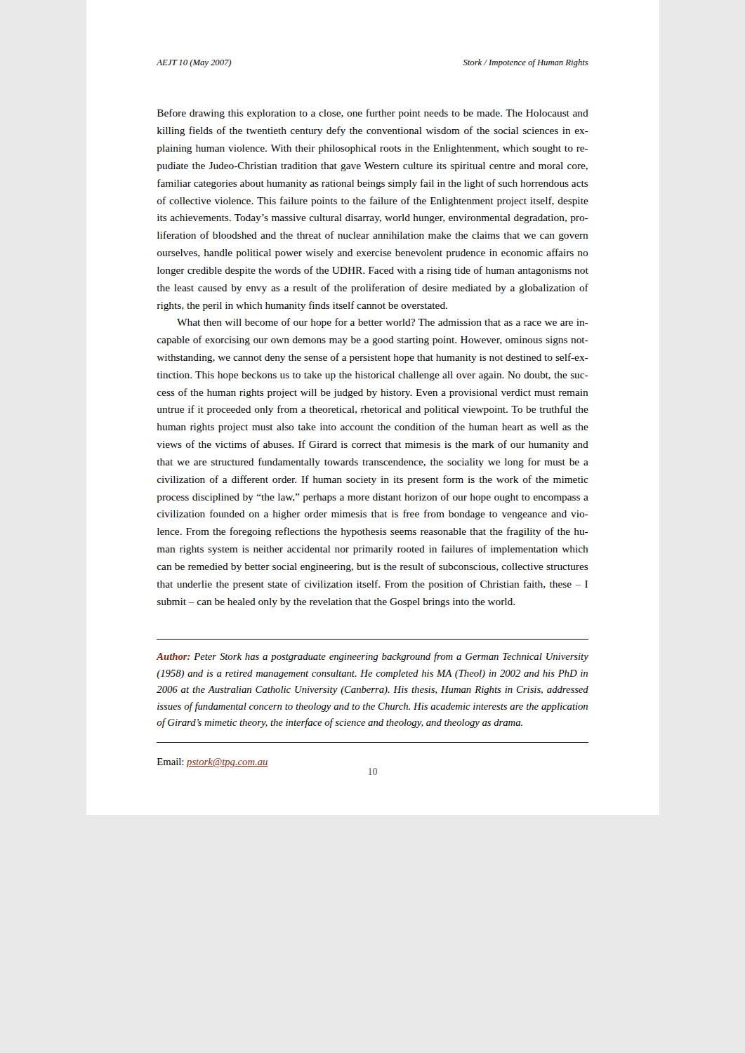AEJT 10 (May 2007) Stork / Impotence of Human Rights
Before drawing this exploration to a close, one further point needs to be made. The Holocaust and killing fields of the twentieth century defy the conventional wisdom of the social sciences in explaining human violence. With their philosophical roots in the Enlightenment, which sought to repudiate the Judeo-Christian tradition that gave Western culture its spiritual centre and moral core, familiar categories about humanity as rational beings simply fail in the light of such horrendous acts of collective violence. This failure points to the failure of the Enlightenment project itself, despite its achievements. Today’s massive cultural disarray, world hunger, environmental degradation, proliferation of bloodshed and the threat of nuclear annihilation make the claims that we can govern ourselves, handle political power wisely and exercise benevolent prudence in economic affairs no longer credible despite the words of the UDHR. Faced with a rising tide of human antagonisms not the least caused by envy as a result of the proliferation of desire mediated by a globalization of rights, the peril in which humanity finds itself cannot be overstated.
What then will become of our hope for a better world? The admission that as a race we are incapable of exorcising our own demons may be a good starting point. However, ominous signs notwithstanding, we cannot deny the sense of a persistent hope that humanity is not destined to self-extinction. This hope beckons us to take up the historical challenge all over again. No doubt, the success of the human rights project will be judged by history. Even a provisional verdict must remain untrue if it proceeded only from a theoretical, rhetorical and political viewpoint. To be truthful the human rights project must also take into account the condition of the human heart as well as the views of the victims of abuses. If Girard is correct that mimesis is the mark of our humanity and that we are structured fundamentally towards transcendence, the sociality we long for must be a civilization of a different order. If human society in its present form is the work of the mimetic process disciplined by “the law,” perhaps a more distant horizon of our hope ought to encompass a civilization founded on a higher order mimesis that is free from bondage to vengeance and violence. From the foregoing reflections the hypothesis seems reasonable that the fragility of the human rights system is neither accidental nor primarily rooted in failures of implementation which can be remedied by better social engineering, but is the result of subconscious, collective structures that underlie the present state of civilization itself. From the position of Christian faith, these – I submit – can be healed only by the revelation that the Gospel brings into the world.
Author: Peter Stork has a postgraduate engineering background from a German Technical University (1958) and is a retired management consultant. He completed his MA (Theol) in 2002 and his PhD in 2006 at the Australian Catholic University (Canberra). His thesis, Human Rights in Crisis, addressed issues of fundamental concern to theology and to the Church. His academic interests are the application of Girard’s mimetic theory, the interface of science and theology, and theology as drama.
Email: pstork@tpg.com.au
10